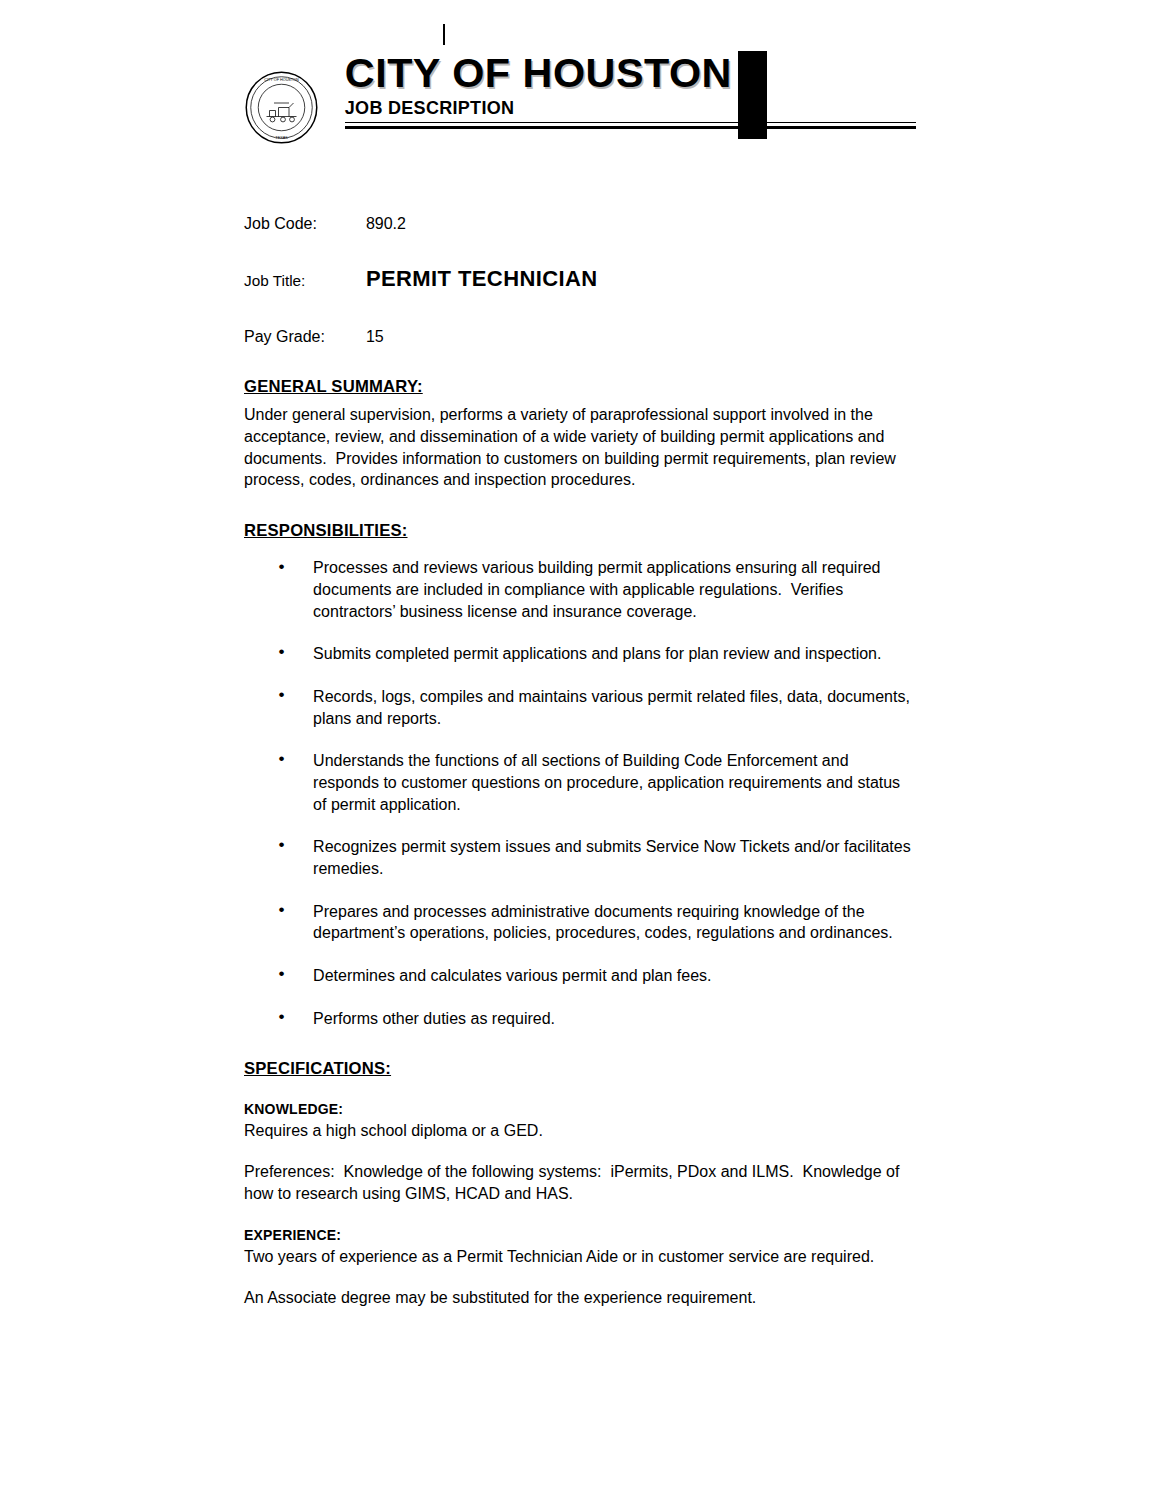CITY OF HOUSTON TEXAS
CITY OF HOUSTON
JOB DESCRIPTION
Job Code: 890.2
Job Title: PERMIT TECHNICIAN
Pay Grade: 15
GENERAL SUMMARY:
Under general supervision, performs a variety of paraprofessional support involved in the acceptance, review, and dissemination of a wide variety of building permit applications and documents. Provides information to customers on building permit requirements, plan review process, codes, ordinances and inspection procedures.
RESPONSIBILITIES:
Processes and reviews various building permit applications ensuring all required documents are included in compliance with applicable regulations. Verifies contractors’ business license and insurance coverage.
Submits completed permit applications and plans for plan review and inspection.
Records, logs, compiles and maintains various permit related files, data, documents, plans and reports.
Understands the functions of all sections of Building Code Enforcement and responds to customer questions on procedure, application requirements and status of permit application.
Recognizes permit system issues and submits Service Now Tickets and/or facilitates remedies.
Prepares and processes administrative documents requiring knowledge of the department’s operations, policies, procedures, codes, regulations and ordinances.
Determines and calculates various permit and plan fees.
Performs other duties as required.
SPECIFICATIONS:
KNOWLEDGE:
Requires a high school diploma or a GED.
Preferences: Knowledge of the following systems: iPermits, PDox and ILMS. Knowledge of how to research using GIMS, HCAD and HAS.
EXPERIENCE:
Two years of experience as a Permit Technician Aide or in customer service are required.
An Associate degree may be substituted for the experience requirement.